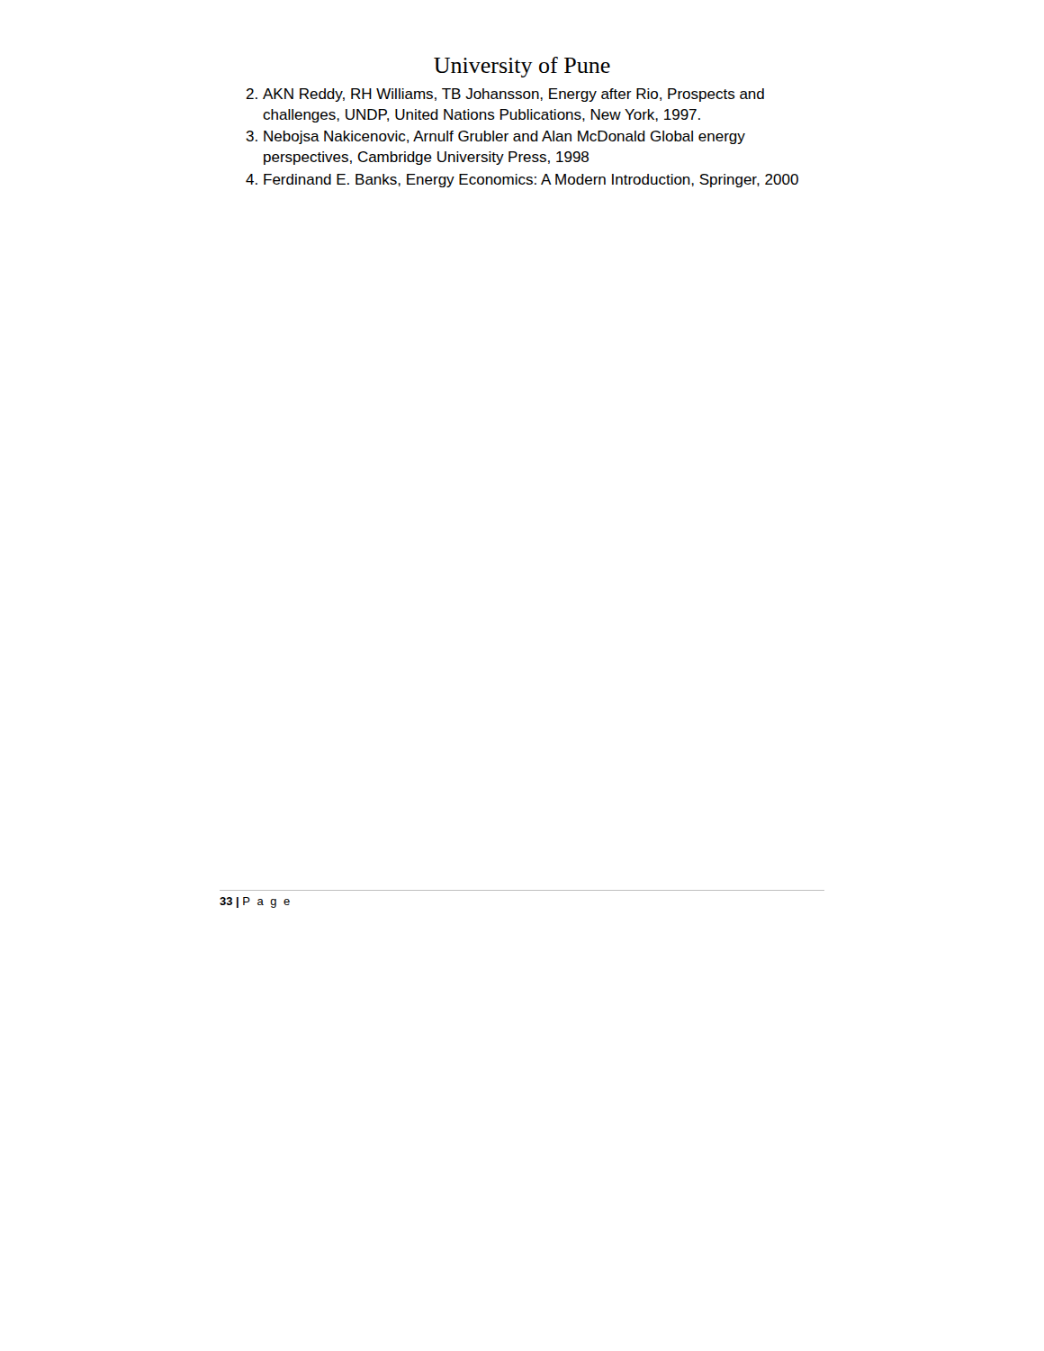University of Pune
AKN Reddy, RH Williams, TB Johansson, Energy after Rio, Prospects and challenges, UNDP, United Nations Publications, New York, 1997.
Nebojsa Nakicenovic, Arnulf Grubler and Alan McDonald Global energy perspectives, Cambridge University Press, 1998
Ferdinand E. Banks, Energy Economics: A Modern Introduction, Springer, 2000
33 | P a g e